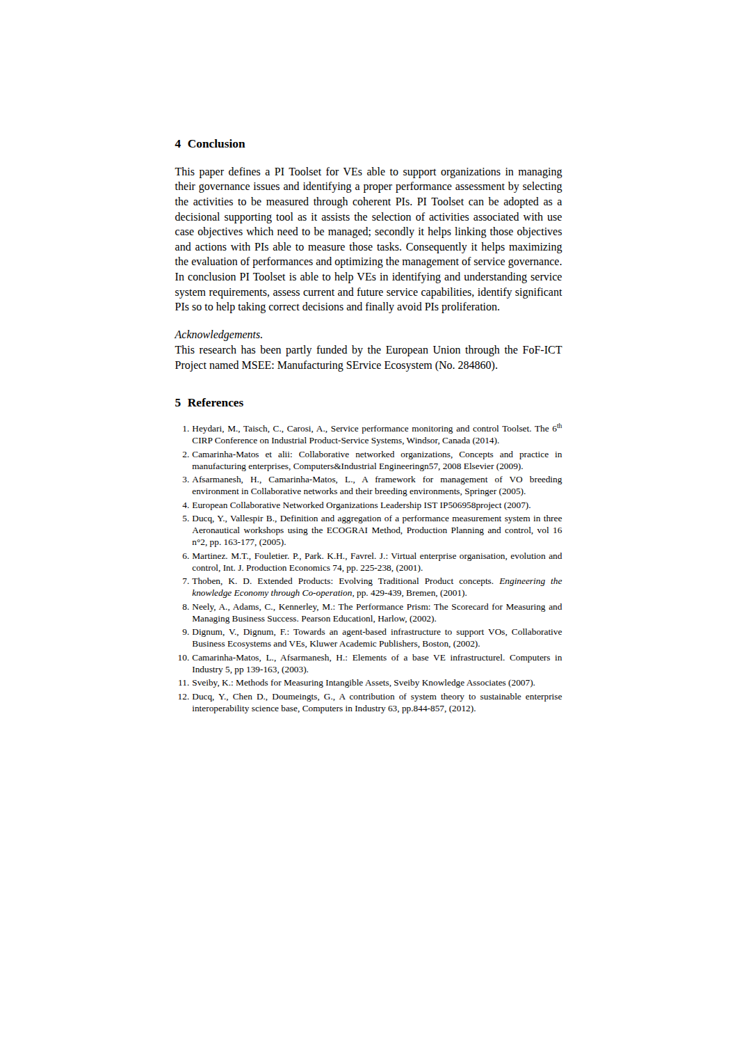4 Conclusion
This paper defines a PI Toolset for VEs able to support organizations in managing their governance issues and identifying a proper performance assessment by selecting the activities to be measured through coherent PIs. PI Toolset can be adopted as a decisional supporting tool as it assists the selection of activities associated with use case objectives which need to be managed; secondly it helps linking those objectives and actions with PIs able to measure those tasks. Consequently it helps maximizing the evaluation of performances and optimizing the management of service governance. In conclusion PI Toolset is able to help VEs in identifying and understanding service system requirements, assess current and future service capabilities, identify significant PIs so to help taking correct decisions and finally avoid PIs proliferation.
Acknowledgements.
This research has been partly funded by the European Union through the FoF-ICT Project named MSEE: Manufacturing SErvice Ecosystem (No. 284860).
5 References
1 Heydari, M., Taisch, C., Carosi, A., Service performance monitoring and control Toolset. The 6th CIRP Conference on Industrial Product-Service Systems, Windsor, Canada (2014).
2 Camarinha-Matos et alii: Collaborative networked organizations, Concepts and practice in manufacturing enterprises, Computers&Industrial Engineeringn57, 2008 Elsevier (2009).
3 Afsarmanesh, H., Camarinha-Matos, L., A framework for management of VO breeding environment in Collaborative networks and their breeding environments, Springer (2005).
4 European Collaborative Networked Organizations Leadership IST IP506958project (2007).
5 Ducq, Y., Vallespir B., Definition and aggregation of a performance measurement system in three Aeronautical workshops using the ECOGRAI Method, Production Planning and control, vol 16 n°2, pp. 163-177, (2005).
6 Martinez. M.T., Fouletier. P., Park. K.H., Favrel. J.: Virtual enterprise organisation, evolution and control, Int. J. Production Economics 74, pp. 225-238, (2001).
7 Thoben, K. D. Extended Products: Evolving Traditional Product concepts. Engineering the knowledge Economy through Co-operation, pp. 429-439, Bremen, (2001).
8 Neely, A., Adams, C., Kennerley, M.: The Performance Prism: The Scorecard for Measuring and Managing Business Success. Pearson Educationl, Harlow, (2002).
9 Dignum, V., Dignum, F.: Towards an agent-based infrastructure to support VOs, Collaborative Business Ecosystems and VEs, Kluwer Academic Publishers, Boston, (2002).
10 Camarinha-Matos, L., Afsarmanesh, H.: Elements of a base VE infrastructurel. Computers in Industry 5, pp 139-163, (2003).
11 Sveiby, K.: Methods for Measuring Intangible Assets, Sveiby Knowledge Associates (2007).
12 Ducq, Y., Chen D., Doumeingts, G., A contribution of system theory to sustainable enterprise interoperability science base, Computers in Industry 63, pp.844-857, (2012).